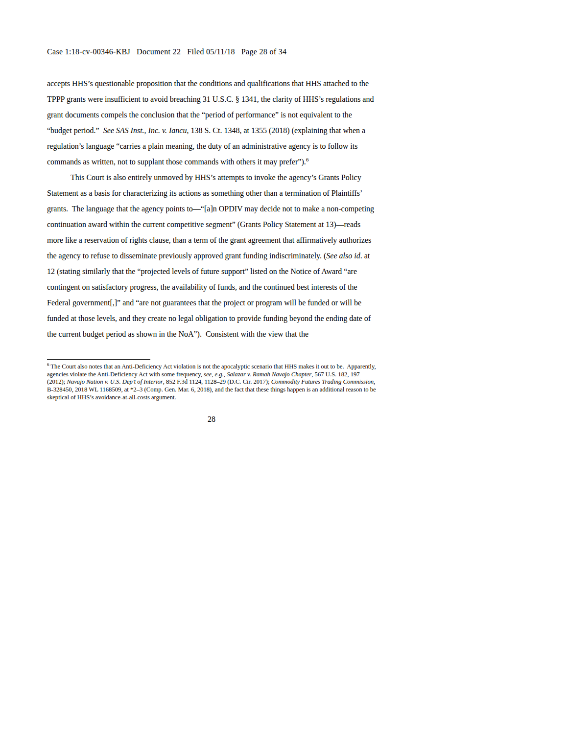Case 1:18-cv-00346-KBJ Document 22 Filed 05/11/18 Page 28 of 34
accepts HHS’s questionable proposition that the conditions and qualifications that HHS attached to the TPPP grants were insufficient to avoid breaching 31 U.S.C. § 1341, the clarity of HHS’s regulations and grant documents compels the conclusion that the “period of performance” is not equivalent to the “budget period.” See SAS Inst., Inc. v. Iancu, 138 S. Ct. 1348, at 1355 (2018) (explaining that when a regulation’s language “carries a plain meaning, the duty of an administrative agency is to follow its commands as written, not to supplant those commands with others it may prefer”).6
This Court is also entirely unmoved by HHS’s attempts to invoke the agency’s Grants Policy Statement as a basis for characterizing its actions as something other than a termination of Plaintiffs’ grants. The language that the agency points to—“[a]n OPDIV may decide not to make a non-competing continuation award within the current competitive segment” (Grants Policy Statement at 13)—reads more like a reservation of rights clause, than a term of the grant agreement that affirmatively authorizes the agency to refuse to disseminate previously approved grant funding indiscriminately. (See also id. at 12 (stating similarly that the “projected levels of future support” listed on the Notice of Award “are contingent on satisfactory progress, the availability of funds, and the continued best interests of the Federal government[,]” and “are not guarantees that the project or program will be funded or will be funded at those levels, and they create no legal obligation to provide funding beyond the ending date of the current budget period as shown in the NoA”). Consistent with the view that the
6 The Court also notes that an Anti-Deficiency Act violation is not the apocalyptic scenario that HHS makes it out to be. Apparently, agencies violate the Anti-Deficiency Act with some frequency, see, e.g., Salazar v. Ramah Navajo Chapter, 567 U.S. 182, 197 (2012); Navajo Nation v. U.S. Dep’t of Interior, 852 F.3d 1124, 1128–29 (D.C. Cir. 2017); Commodity Futures Trading Commission, B-328450, 2018 WL 1168509, at *2–3 (Comp. Gen. Mar. 6, 2018), and the fact that these things happen is an additional reason to be skeptical of HHS’s avoidance-at-all-costs argument.
28